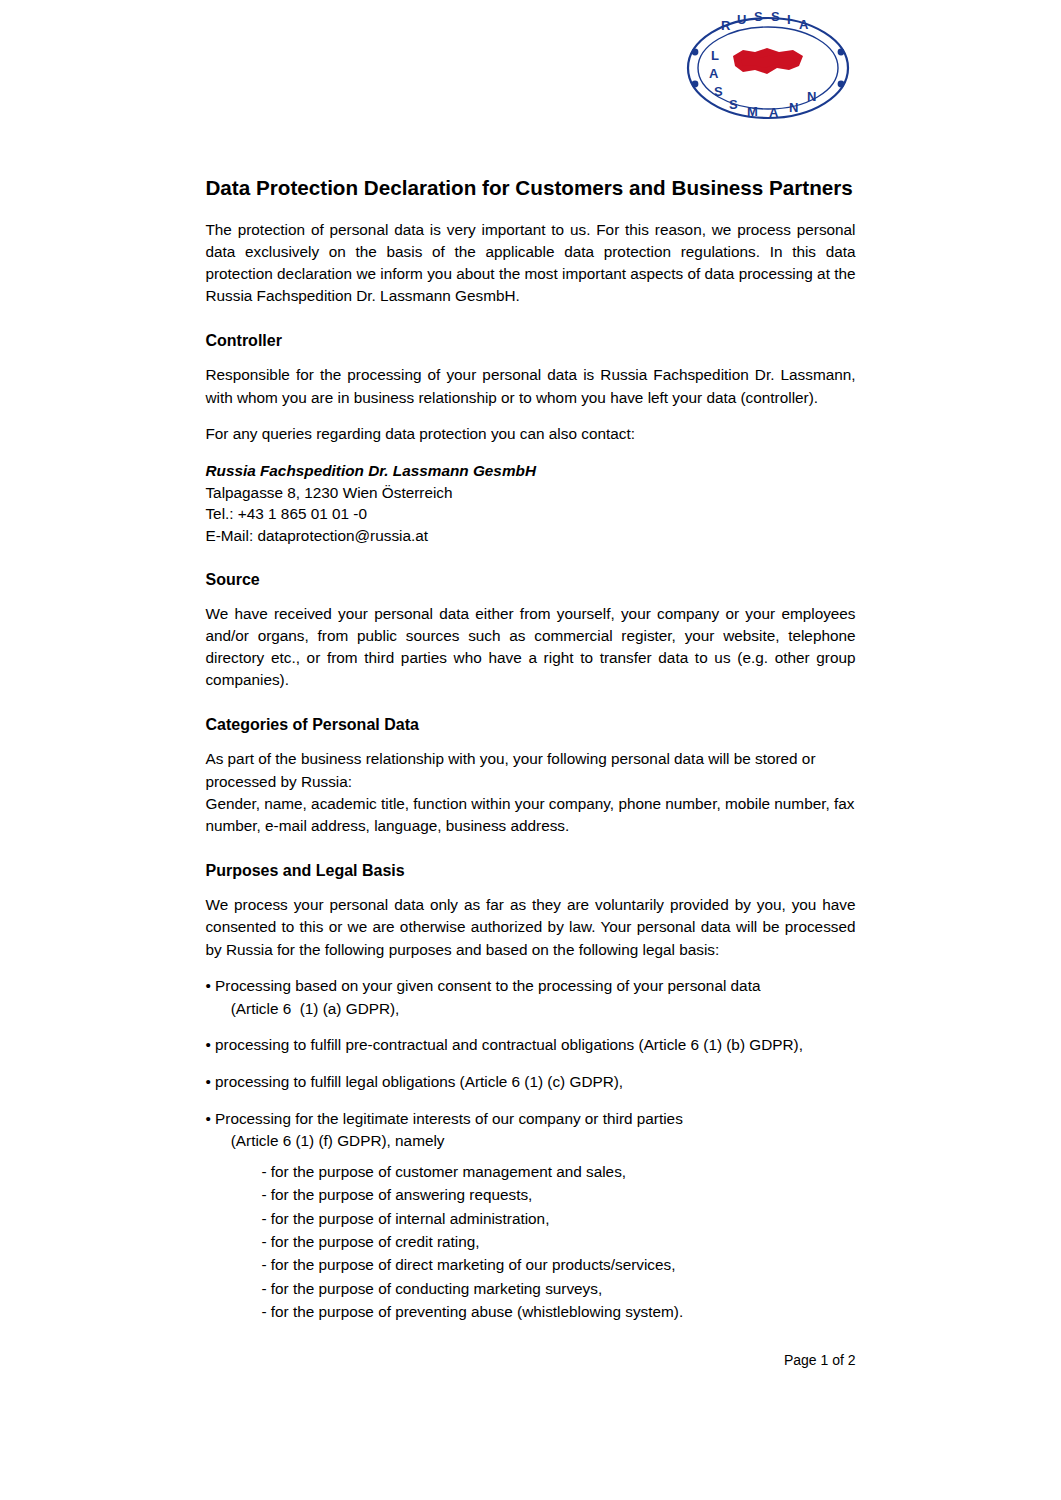R U S S I A L A S S M A N N
Data Protection Declaration for Customers and Business Partners
The protection of personal data is very important to us. For this reason, we process personal data exclusively on the basis of the applicable data protection regulations. In this data protection declaration we inform you about the most important aspects of data processing at the Russia Fachspedition Dr. Lassmann GesmbH.
Controller
Responsible for the processing of your personal data is Russia Fachspedition Dr. Lassmann, with whom you are in business relationship or to whom you have left your data (controller).
For any queries regarding data protection you can also contact:
Russia Fachspedition Dr. Lassmann GesmbH
Talpagasse 8, 1230 Wien Österreich
Tel.: +43 1 865 01 01 -0
E-Mail: dataprotection@russia.at
Source
We have received your personal data either from yourself, your company or your employees and/or organs, from public sources such as commercial register, your website, telephone directory etc., or from third parties who have a right to transfer data to us (e.g. other group companies).
Categories of Personal Data
As part of the business relationship with you, your following personal data will be stored or processed by Russia:
Gender, name, academic title, function within your company, phone number, mobile number, fax number, e-mail address, language, business address.
Purposes and Legal Basis
We process your personal data only as far as they are voluntarily provided by you, you have consented to this or we are otherwise authorized by law. Your personal data will be processed by Russia for the following purposes and based on the following legal basis:
• Processing based on your given consent to the processing of your personal data
(Article 6 (1) (a) GDPR),
• processing to fulfill pre-contractual and contractual obligations (Article 6 (1) (b) GDPR),
• processing to fulfill legal obligations (Article 6 (1) (c) GDPR),
• Processing for the legitimate interests of our company or third parties
(Article 6 (1) (f) GDPR), namely
- for the purpose of customer management and sales,
- for the purpose of answering requests,
- for the purpose of internal administration,
- for the purpose of credit rating,
- for the purpose of direct marketing of our products/services,
- for the purpose of conducting marketing surveys,
- for the purpose of preventing abuse (whistleblowing system).
Page 1 of 2